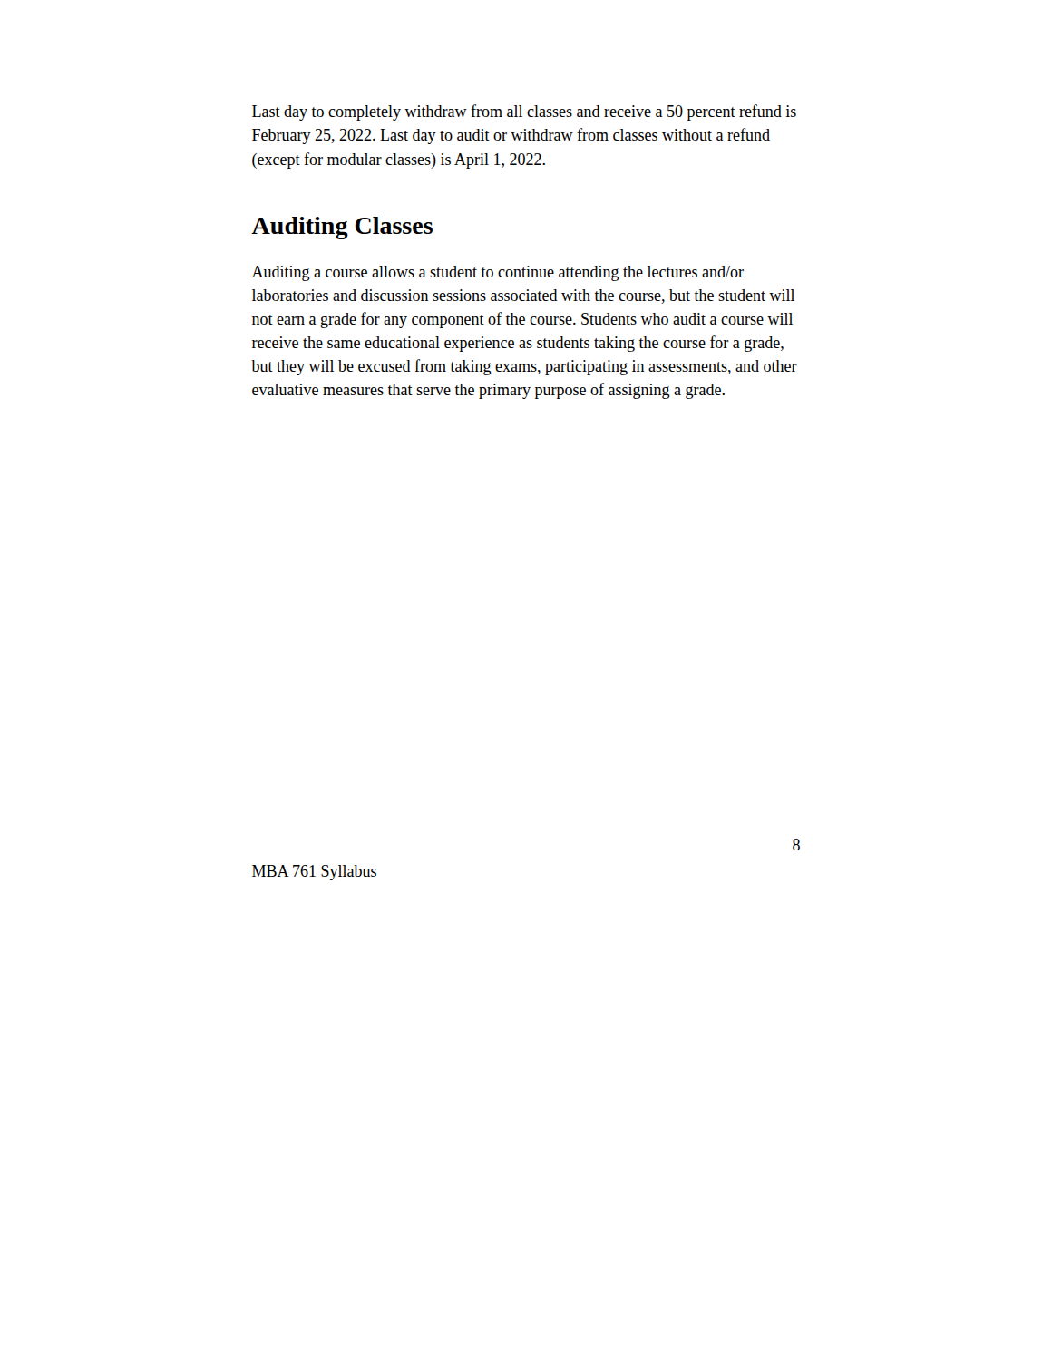Last day to completely withdraw from all classes and receive a 50 percent refund is February 25, 2022. Last day to audit or withdraw from classes without a refund (except for modular classes) is April 1, 2022.
Auditing Classes
Auditing a course allows a student to continue attending the lectures and/or laboratories and discussion sessions associated with the course, but the student will not earn a grade for any component of the course. Students who audit a course will receive the same educational experience as students taking the course for a grade, but they will be excused from taking exams, participating in assessments, and other evaluative measures that serve the primary purpose of assigning a grade.
8
MBA 761 Syllabus